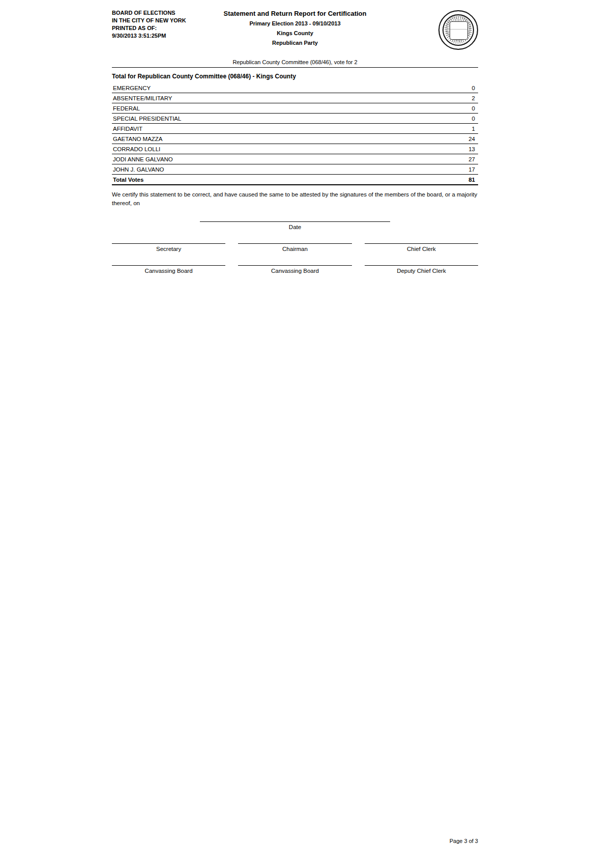Board of Elections
in the City of New York
Printed as of:
9/30/2013 3:51:25PM
Statement and Return Report for Certification
Primary Election 2013 - 09/10/2013
Kings County
Republican Party
Republican County Committee (068/46), vote for 2
Total for Republican County Committee (068/46) - Kings County
| EMERGENCY | 0 |
| ABSENTEE/MILITARY | 2 |
| FEDERAL | 0 |
| SPECIAL PRESIDENTIAL | 0 |
| AFFIDAVIT | 1 |
| GAETANO MAZZA | 24 |
| CORRADO LOLLI | 13 |
| JODI ANNE GALVANO | 27 |
| JOHN J. GALVANO | 17 |
| Total Votes | 81 |
We certify this statement to be correct, and have caused the same to be attested by the signatures of the members of the board, or a majority thereof, on
Date
Secretary
Chairman
Chief Clerk
Canvassing Board
Canvassing Board
Deputy Chief Clerk
Page 3 of 3